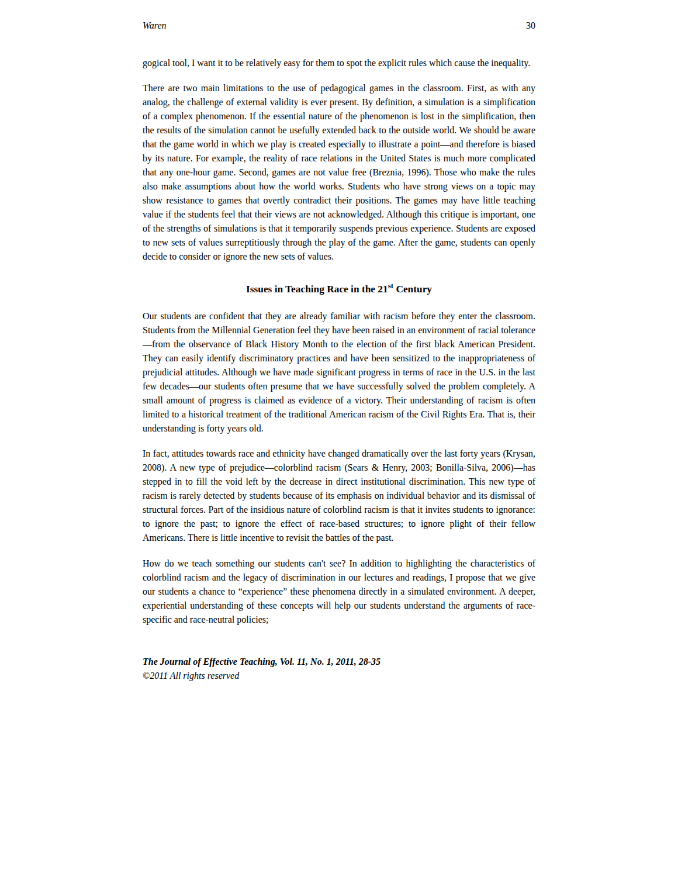Waren 30
gogical tool, I want it to be relatively easy for them to spot the explicit rules which cause the inequality.
There are two main limitations to the use of pedagogical games in the classroom. First, as with any analog, the challenge of external validity is ever present. By definition, a simulation is a simplification of a complex phenomenon. If the essential nature of the phenomenon is lost in the simplification, then the results of the simulation cannot be usefully extended back to the outside world. We should be aware that the game world in which we play is created especially to illustrate a point—and therefore is biased by its nature. For example, the reality of race relations in the United States is much more complicated that any one-hour game. Second, games are not value free (Breznia, 1996). Those who make the rules also make assumptions about how the world works. Students who have strong views on a topic may show resistance to games that overtly contradict their positions. The games may have little teaching value if the students feel that their views are not acknowledged. Although this critique is important, one of the strengths of simulations is that it temporarily suspends previous experience. Students are exposed to new sets of values surreptitiously through the play of the game. After the game, students can openly decide to consider or ignore the new sets of values.
Issues in Teaching Race in the 21st Century
Our students are confident that they are already familiar with racism before they enter the classroom. Students from the Millennial Generation feel they have been raised in an environment of racial tolerance—from the observance of Black History Month to the election of the first black American President. They can easily identify discriminatory practices and have been sensitized to the inappropriateness of prejudicial attitudes. Although we have made significant progress in terms of race in the U.S. in the last few decades—our students often presume that we have successfully solved the problem completely. A small amount of progress is claimed as evidence of a victory. Their understanding of racism is often limited to a historical treatment of the traditional American racism of the Civil Rights Era. That is, their understanding is forty years old.
In fact, attitudes towards race and ethnicity have changed dramatically over the last forty years (Krysan, 2008). A new type of prejudice—colorblind racism (Sears & Henry, 2003; Bonilla-Silva, 2006)—has stepped in to fill the void left by the decrease in direct institutional discrimination. This new type of racism is rarely detected by students because of its emphasis on individual behavior and its dismissal of structural forces. Part of the insidious nature of colorblind racism is that it invites students to ignorance: to ignore the past; to ignore the effect of race-based structures; to ignore plight of their fellow Americans. There is little incentive to revisit the battles of the past.
How do we teach something our students can't see? In addition to highlighting the characteristics of colorblind racism and the legacy of discrimination in our lectures and readings, I propose that we give our students a chance to “experience” these phenomena directly in a simulated environment. A deeper, experiential understanding of these concepts will help our students understand the arguments of race-specific and race-neutral policies;
The Journal of Effective Teaching, Vol. 11, No. 1, 2011, 28-35
©2011 All rights reserved